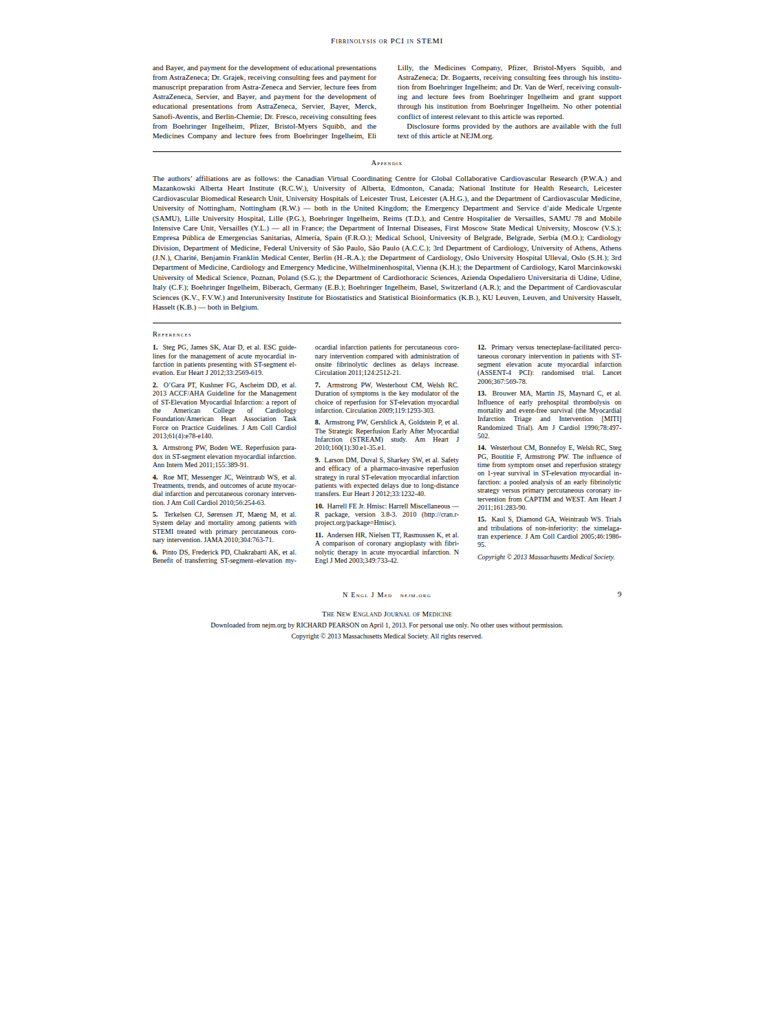Fibrinolysis or PCI in STEMI
and Bayer, and payment for the development of educational presentations from AstraZeneca; Dr. Grajek, receiving consulting fees and payment for manuscript preparation from Astra-Zeneca and Servier, lecture fees from AstraZeneca, Servier, and Bayer, and payment for the development of educational presentations from AstraZeneca, Servier, Bayer, Merck, Sanofi-Aventis, and Berlin-Chemie; Dr. Fresco, receiving consulting fees from Boehringer Ingelheim, Pfizer, Bristol-Myers Squibb, and the Medicines Company and lecture fees from Boehringer Ingelheim, Eli Lilly, the Medicines Company, Pfizer, Bristol-Myers Squibb, and AstraZeneca; Dr. Bogaerts, receiving consulting fees through his institution from Boehringer Ingelheim; and Dr. Van de Werf, receiving consulting and lecture fees from Boehringer Ingelheim and grant support through his institution from Boehringer Ingelheim. No other potential conflict of interest relevant to this article was reported.
Disclosure forms provided by the authors are available with the full text of this article at NEJM.org.
Appendix
The authors’ affiliations are as follows: the Canadian Virtual Coordinating Centre for Global Collaborative Cardiovascular Research (P.W.A.) and Mazankowski Alberta Heart Institute (R.C.W.), University of Alberta, Edmonton, Canada; National Institute for Health Research, Leicester Cardiovascular Biomedical Research Unit, University Hospitals of Leicester Trust, Leicester (A.H.G.), and the Department of Cardiovascular Medicine, University of Nottingham, Nottingham (R.W.) — both in the United Kingdom; the Emergency Department and Service d’aide Medicale Urgente (SAMU), Lille University Hospital, Lille (P.G.), Boehringer Ingelheim, Reims (T.D.), and Centre Hospitalier de Versailles, SAMU 78 and Mobile Intensive Care Unit, Versailles (Y.L.) — all in France; the Department of Internal Diseases, First Moscow State Medical University, Moscow (V.S.); Empresa Pública de Emergencias Sanitarias, Almería, Spain (F.R.O.); Medical School, University of Belgrade, Belgrade, Serbia (M.O.); Cardiology Division, Department of Medicine, Federal University of São Paulo, São Paulo (A.C.C.); 3rd Department of Cardiology, University of Athens, Athens (J.N.), Charité, Benjamin Franklin Medical Center, Berlin (H.-R.A.); the Department of Cardiology, Oslo University Hospital Ulleval, Oslo (S.H.); 3rd Department of Medicine, Cardiology and Emergency Medicine, Wilhelminenhospital, Vienna (K.H.); the Department of Cardiology, Karol Marcinkowski University of Medical Science, Poznan, Poland (S.G.); the Department of Cardiothoracic Sciences, Azienda Ospedaliero Universitaria di Udine, Udine, Italy (C.F.); Boehringer Ingelheim, Biberach, Germany (E.B.); Boehringer Ingelheim, Basel, Switzerland (A.R.); and the Department of Cardiovascular Sciences (K.V., F.V.W.) and Interuniversity Institute for Biostatistics and Statistical Bioinformatics (K.B.), KU Leuven, Leuven, and University Hasselt, Hasselt (K.B.) — both in Belgium.
References
1. Steg PG, James SK, Atar D, et al. ESC guidelines for the management of acute myocardial infarction in patients presenting with ST-segment elevation. Eur Heart J 2012;33:2569-619.
2. O’Gara PT, Kushner FG, Ascheim DD, et al. 2013 ACCF/AHA Guideline for the Management of ST-Elevation Myocardial Infarction: a report of the American College of Cardiology Foundation/American Heart Association Task Force on Practice Guidelines. J Am Coll Cardiol 2013;61(4):e78-e140.
3. Armstrong PW, Boden WE. Reperfusion paradox in ST-segment elevation myocardial infarction. Ann Intern Med 2011;155:389-91.
4. Roe MT, Messenger JC, Weintraub WS, et al. Treatments, trends, and outcomes of acute myocardial infarction and percutaneous coronary intervention. J Am Coll Cardiol 2010;56:254-63.
5. Terkelsen CJ, Sørensen JT, Maeng M, et al. System delay and mortality among patients with STEMI treated with primary percutaneous coronary intervention. JAMA 2010;304:763-71.
6. Pinto DS, Frederick PD, Chakrabarti AK, et al. Benefit of transferring ST-segment–elevation myocardial infarction patients for percutaneous coronary intervention compared with administration of onsite fibrinolytic declines as delays increase. Circulation 2011;124:2512-21.
7. Armstrong PW, Westerhout CM, Welsh RC. Duration of symptoms is the key modulator of the choice of reperfusion for ST-elevation myocardial infarction. Circulation 2009;119:1293-303.
8. Armstrong PW, Gershlick A, Goldstein P, et al. The Strategic Reperfusion Early After Myocardial Infarction (STREAM) study. Am Heart J 2010;160(1):30.e1-35.e1.
9. Larson DM, Duval S, Sharkey SW, et al. Safety and efficacy of a pharmaco-invasive reperfusion strategy in rural ST-elevation myocardial infarction patients with expected delays due to long-distance transfers. Eur Heart J 2012;33:1232-40.
10. Harrell FE Jr. Hmisc: Harrell Miscellaneous — R package, version 3.8-3. 2010 (http://cran.r-project.org/package=Hmisc).
11. Andersen HR, Nielsen TT, Rasmussen K, et al. A comparison of coronary angioplasty with fibrinolytic therapy in acute myocardial infarction. N Engl J Med 2003;349:733-42.
12. Primary versus tenecteplase-facilitated percutaneous coronary intervention in patients with ST-segment elevation acute myocardial infarction (ASSENT-4 PCI): randomised trial. Lancet 2006;367:569-78.
13. Brouwer MA, Martin JS, Maynard C, et al. Influence of early prehospital thrombolysis on mortality and event-free survival (the Myocardial Infarction Triage and Intervention [MITI] Randomized Trial). Am J Cardiol 1996;78:497-502.
14. Westerhout CM, Bonnefoy E, Welsh RC, Steg PG, Boutitie F, Armstrong PW. The influence of time from symptom onset and reperfusion strategy on 1-year survival in ST-elevation myocardial infarction: a pooled analysis of an early fibrinolytic strategy versus primary percutaneous coronary intervention from CAPTIM and WEST. Am Heart J 2011;161:283-90.
15. Kaul S, Diamond GA, Weintraub WS. Trials and tribulations of non-inferiority: the ximelagatran experience. J Am Coll Cardiol 2005;46:1986-95.
Copyright © 2013 Massachusetts Medical Society.
N Engl J Med nejm.org9
The New England Journal of Medicine
Downloaded from nejm.org by RICHARD PEARSON on April 1, 2013. For personal use only. No other uses without permission.
Copyright © 2013 Massachusetts Medical Society. All rights reserved.